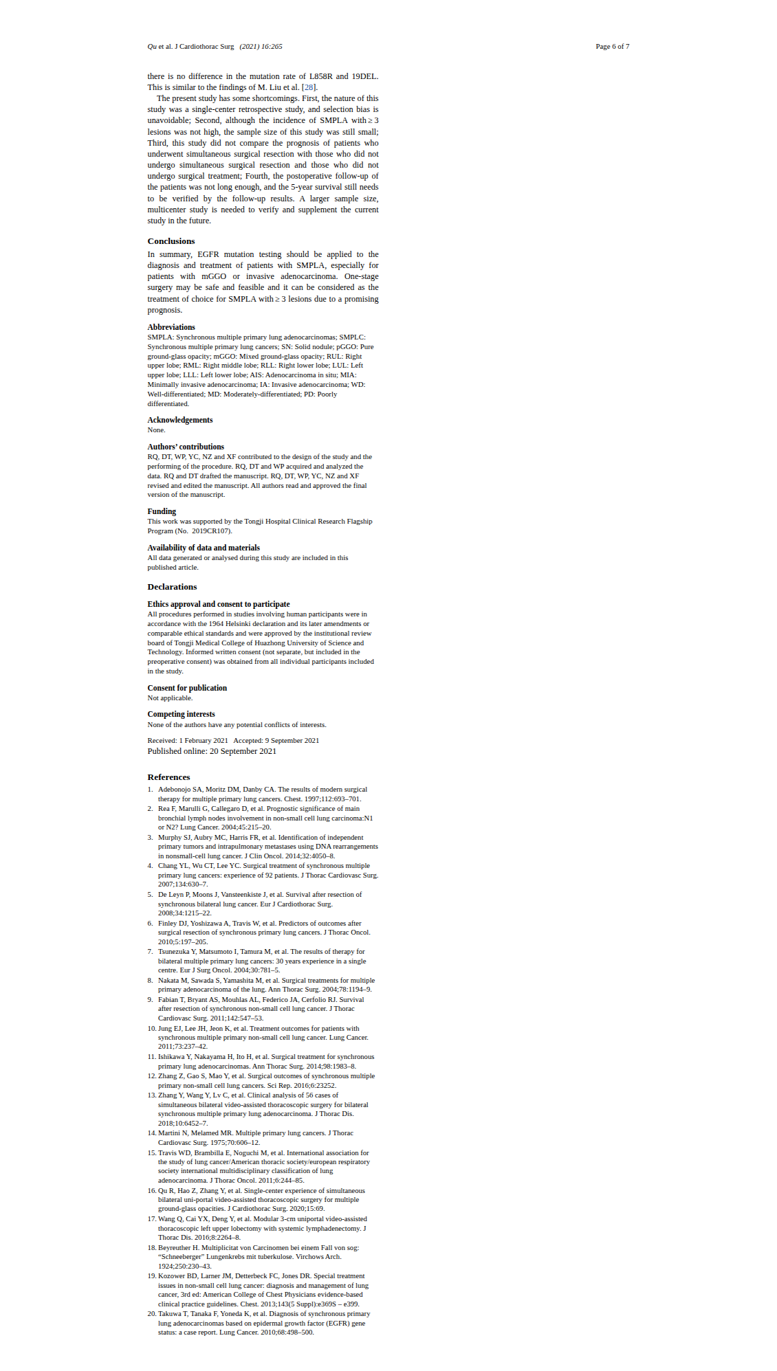Qu et al. J Cardiothorac Surg (2021) 16:265
Page 6 of 7
there is no difference in the mutation rate of L858R and 19DEL. This is similar to the findings of M. Liu et al. [28].
The present study has some shortcomings. First, the nature of this study was a single-center retrospective study, and selection bias is unavoidable; Second, although the incidence of SMPLA with ≥ 3 lesions was not high, the sample size of this study was still small; Third, this study did not compare the prognosis of patients who underwent simultaneous surgical resection with those who did not undergo simultaneous surgical resection and those who did not undergo surgical treatment; Fourth, the postoperative follow-up of the patients was not long enough, and the 5-year survival still needs to be verified by the follow-up results. A larger sample size, multicenter study is needed to verify and supplement the current study in the future.
Conclusions
In summary, EGFR mutation testing should be applied to the diagnosis and treatment of patients with SMPLA, especially for patients with mGGO or invasive adenocarcinoma. One-stage surgery may be safe and feasible and it can be considered as the treatment of choice for SMPLA with ≥ 3 lesions due to a promising prognosis.
Abbreviations
SMPLA: Synchronous multiple primary lung adenocarcinomas; SMPLC: Synchronous multiple primary lung cancers; SN: Solid nodule; pGGO: Pure ground-glass opacity; mGGO: Mixed ground-glass opacity; RUL: Right upper lobe; RML: Right middle lobe; RLL: Right lower lobe; LUL: Left upper lobe; LLL: Left lower lobe; AIS: Adenocarcinoma in situ; MIA: Minimally invasive adenocarcinoma; IA: Invasive adenocarcinoma; WD: Well-differentiated; MD: Moderately-differentiated; PD: Poorly differentiated.
Acknowledgements
None.
Authors’ contributions
RQ, DT, WP, YC, NZ and XF contributed to the design of the study and the performing of the procedure. RQ, DT and WP acquired and analyzed the data. RQ and DT drafted the manuscript. RQ, DT, WP, YC, NZ and XF revised and edited the manuscript. All authors read and approved the final version of the manuscript.
Funding
This work was supported by the Tongji Hospital Clinical Research Flagship Program (No. 2019CR107).
Availability of data and materials
All data generated or analysed during this study are included in this published article.
Declarations
Ethics approval and consent to participate
All procedures performed in studies involving human participants were in accordance with the 1964 Helsinki declaration and its later amendments or comparable ethical standards and were approved by the institutional review board of Tongji Medical College of Huazhong University of Science and Technology. Informed written consent (not separate, but included in the preoperative consent) was obtained from all individual participants included in the study.
Consent for publication
Not applicable.
Competing interests
None of the authors have any potential conflicts of interests.
Received: 1 February 2021 Accepted: 9 September 2021
Published online: 20 September 2021
References
Adebonojo SA, Moritz DM, Danby CA. The results of modern surgical therapy for multiple primary lung cancers. Chest. 1997;112:693–701.
Rea F, Marulli G, Callegaro D, et al. Prognostic significance of main bronchial lymph nodes involvement in non-small cell lung carcinoma:N1 or N2? Lung Cancer. 2004;45:215–20.
Murphy SJ, Aubry MC, Harris FR, et al. Identification of independent primary tumors and intrapulmonary metastases using DNA rearrangements in nonsmall-cell lung cancer. J Clin Oncol. 2014;32:4050–8.
Chang YL, Wu CT, Lee YC. Surgical treatment of synchronous multiple primary lung cancers: experience of 92 patients. J Thorac Cardiovasc Surg. 2007;134:630–7.
De Leyn P, Moons J, Vansteenkiste J, et al. Survival after resection of synchronous bilateral lung cancer. Eur J Cardiothorac Surg. 2008;34:1215–22.
Finley DJ, Yoshizawa A, Travis W, et al. Predictors of outcomes after surgical resection of synchronous primary lung cancers. J Thorac Oncol. 2010;5:197–205.
Tsunezuka Y, Matsumoto I, Tamura M, et al. The results of therapy for bilateral multiple primary lung cancers: 30 years experience in a single centre. Eur J Surg Oncol. 2004;30:781–5.
Nakata M, Sawada S, Yamashita M, et al. Surgical treatments for multiple primary adenocarcinoma of the lung. Ann Thorac Surg. 2004;78:1194–9.
Fabian T, Bryant AS, Mouhlas AL, Federico JA, Cerfolio RJ. Survival after resection of synchronous non-small cell lung cancer. J Thorac Cardiovasc Surg. 2011;142:547–53.
Jung EJ, Lee JH, Jeon K, et al. Treatment outcomes for patients with synchronous multiple primary non-small cell lung cancer. Lung Cancer. 2011;73:237–42.
Ishikawa Y, Nakayama H, Ito H, et al. Surgical treatment for synchronous primary lung adenocarcinomas. Ann Thorac Surg. 2014;98:1983–8.
Zhang Z, Gao S, Mao Y, et al. Surgical outcomes of synchronous multiple primary non-small cell lung cancers. Sci Rep. 2016;6:23252.
Zhang Y, Wang Y, Lv C, et al. Clinical analysis of 56 cases of simultaneous bilateral video-assisted thoracoscopic surgery for bilateral synchronous multiple primary lung adenocarcinoma. J Thorac Dis. 2018;10:6452–7.
Martini N, Melamed MR. Multiple primary lung cancers. J Thorac Cardiovasc Surg. 1975;70:606–12.
Travis WD, Brambilla E, Noguchi M, et al. International association for the study of lung cancer/American thoracic society/european respiratory society international multidisciplinary classification of lung adenocarcinoma. J Thorac Oncol. 2011;6:244–85.
Qu R, Hao Z, Zhang Y, et al. Single-center experience of simultaneous bilateral uni-portal video-assisted thoracoscopic surgery for multiple ground-glass opacities. J Cardiothorac Surg. 2020;15:69.
Wang Q, Cai YX, Deng Y, et al. Modular 3-cm uniportal video-assisted thoracoscopic left upper lobectomy with systemic lymphadenectomy. J Thorac Dis. 2016;8:2264–8.
Beyreuther H. Multiplicitat von Carcinomen bei einem Fall von sog: “Schneeberger” Lungenkrebs mit tuberkulose. Virchows Arch. 1924;250:230–43.
Kozower BD, Larner JM, Detterbeck FC, Jones DR. Special treatment issues in non-small cell lung cancer: diagnosis and management of lung cancer, 3rd ed: American College of Chest Physicians evidence-based clinical practice guidelines. Chest. 2013;143(5 Suppl):e369S – e399.
Takuwa T, Tanaka F, Yoneda K, et al. Diagnosis of synchronous primary lung adenocarcinomas based on epidermal growth factor (EGFR) gene status: a case report. Lung Cancer. 2010;68:498–500.